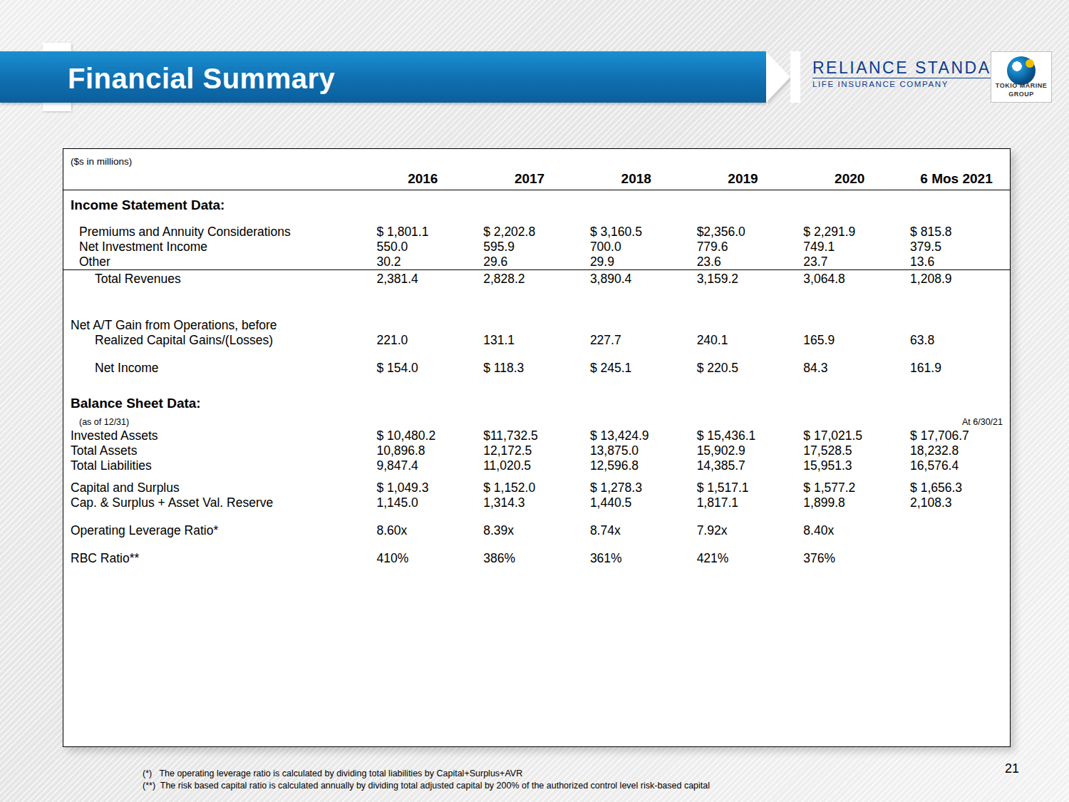Financial Summary
RELIANCE STANDARD
LIFE INSURANCE COMPANY
TOKIO MARINE
GROUP
| ($s in millions) | |
| | 2016 | 2017 | 2018 | 2019 | 2020 | 6 Mos 2021 |
| Income Statement Data: | |
| Premiums and Annuity Considerations | $ 1,801.1 | $ 2,202.8 | $ 3,160.5 | $2,356.0 | $ 2,291.9 | $ 815.8 |
| Net Investment Income | 550.0 | 595.9 | 700.0 | 779.6 | 749.1 | 379.5 |
| Other | 30.2 | 29.6 | 29.9 | 23.6 | 23.7 | 13.6 |
| Total Revenues | 2,381.4 | 2,828.2 | 3,890.4 | 3,159.2 | 3,064.8 | 1,208.9 |
| Net A/T Gain from Operations, before | |
| Realized Capital Gains/(Losses) | 221.0 | 131.1 | 227.7 | 240.1 | 165.9 | 63.8 |
| Net Income | $ 154.0 | $ 118.3 | $ 245.1 | $ 220.5 | 84.3 | 161.9 |
| Balance Sheet Data: | |
| (as of 12/31) | | At 6/30/21 |
| Invested Assets | $ 10,480.2 | $11,732.5 | $ 13,424.9 | $ 15,436.1 | $ 17,021.5 | $ 17,706.7 |
| Total Assets | 10,896.8 | 12,172.5 | 13,875.0 | 15,902.9 | 17,528.5 | 18,232.8 |
| Total Liabilities | 9,847.4 | 11,020.5 | 12,596.8 | 14,385.7 | 15,951.3 | 16,576.4 |
| Capital and Surplus | $ 1,049.3 | $ 1,152.0 | $ 1,278.3 | $ 1,517.1 | $ 1,577.2 | $ 1,656.3 |
| Cap. & Surplus + Asset Val. Reserve | 1,145.0 | 1,314.3 | 1,440.5 | 1,817.1 | 1,899.8 | 2,108.3 |
| Operating Leverage Ratio* | 8.60x | 8.39x | 8.74x | 7.92x | 8.40x | |
| RBC Ratio** | 410% | 386% | 361% | 421% | 376% | |
(*) The operating leverage ratio is calculated by dividing total liabilities by Capital+Surplus+AVR
(**) The risk based capital ratio is calculated annually by dividing total adjusted capital by 200% of the authorized control level risk-based capital
21